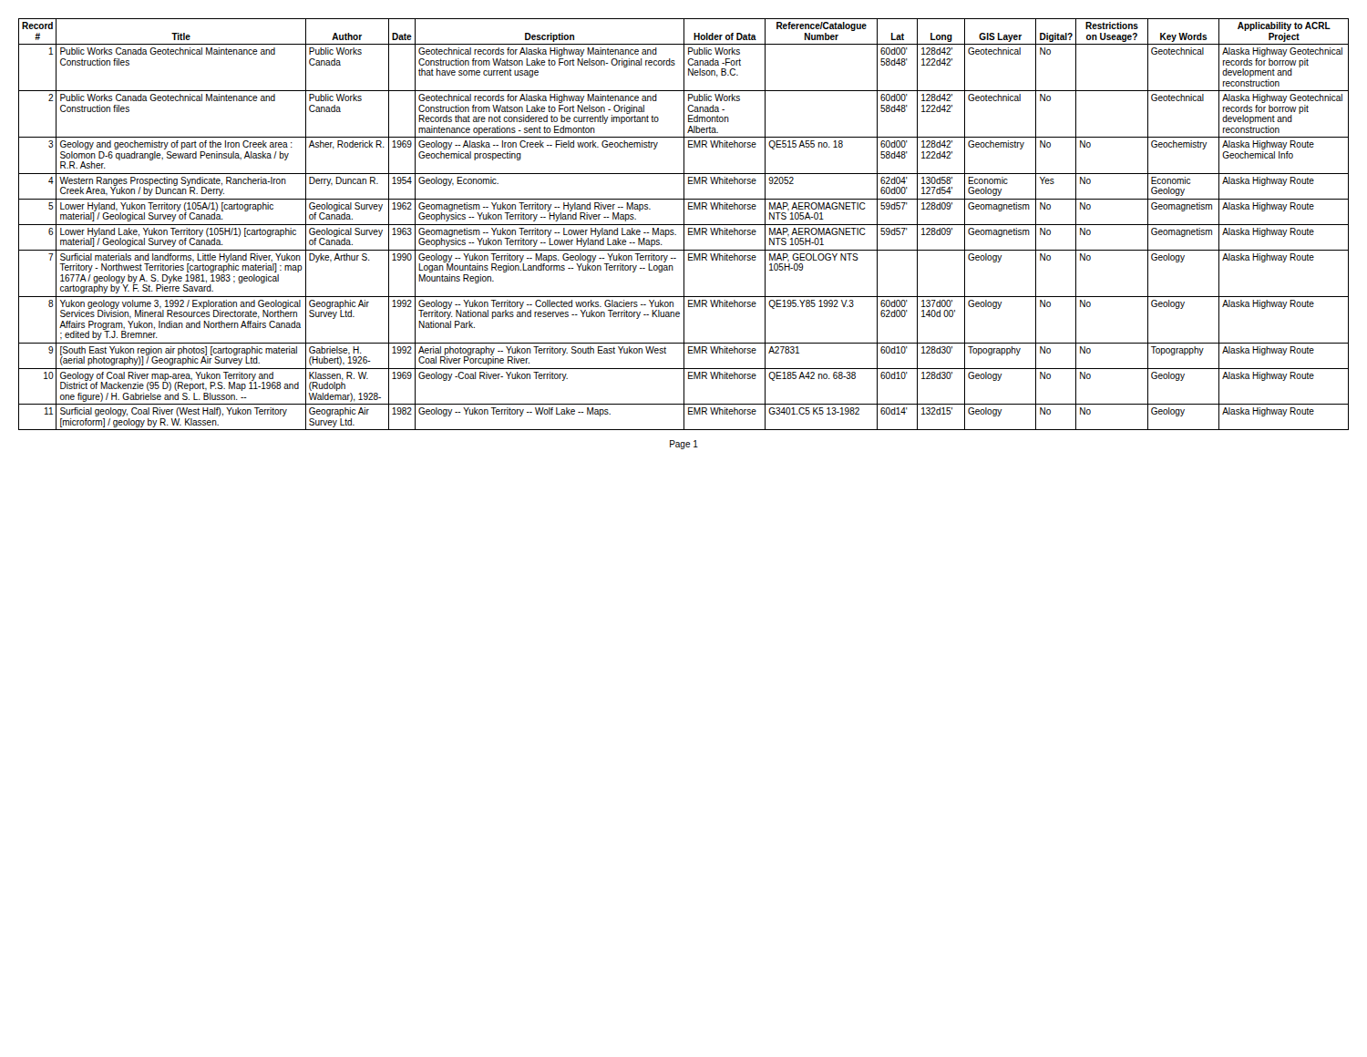| Record # | Title | Author | Date | Description | Holder of Data | Reference/Catalogue Number | Lat | Long | GIS Layer | Digital? | Restrictions on Useage? | Key Words | Applicability to ACRL Project |
| --- | --- | --- | --- | --- | --- | --- | --- | --- | --- | --- | --- | --- | --- |
| 1 | Public Works Canada Geotechnical Maintenance and Construction files | Public Works Canada | | Geotechnical records for Alaska Highway Maintenance and Construction from Watson Lake to Fort Nelson- Original records that have some current usage | Public Works Canada -Fort Nelson, B.C. | | 60d00' 58d48' | 128d42' 122d42' | Geotechnical | No | | Geotechnical | Alaska Highway Geotechnical records for borrow pit development and reconstruction |
| 2 | Public Works Canada Geotechnical Maintenance and Construction files | Public Works Canada | | Geotechnical records for Alaska Highway Maintenance and Construction from Watson Lake to Fort Nelson - Original Records that are not considered to be currently important to maintenance operations - sent to Edmonton | Public Works Canada - Edmonton Alberta. | | 60d00' 58d48' | 128d42' 122d42' | Geotechnical | No | | Geotechnical | Alaska Highway Geotechnical records for borrow pit development and reconstruction |
| 3 | Geology and geochemistry of part of the Iron Creek area : Solomon D-6 quadrangle, Seward Peninsula, Alaska / by R.R. Asher. | Asher, Roderick R. | 1969 | Geology -- Alaska -- Iron Creek -- Field work. Geochemistry Geochemical prospecting | EMR Whitehorse | QE515 A55 no. 18 | 60d00' 58d48' | 128d42' 122d42' | Geochemistry | No | No | Geochemistry | Alaska Highway Route Geochemical Info |
| 4 | Western Ranges Prospecting Syndicate, Rancheria-Iron Creek Area, Yukon / by Duncan R. Derry. | Derry, Duncan R. | 1954 | Geology, Economic. | EMR Whitehorse | 92052 | 62d04' 60d00' | 130d58' 127d54' | Economic Geology | Yes | No | Economic Geology | Alaska Highway Route |
| 5 | Lower Hyland, Yukon Territory (105A/1) [cartographic material] / Geological Survey of Canada. | Geological Survey of Canada. | 1962 | Geomagnetism -- Yukon Territory -- Hyland River -- Maps. Geophysics -- Yukon Territory -- Hyland River -- Maps. | EMR Whitehorse | MAP, AEROMAGNETIC NTS 105A-01 | 59d57' | 128d09' | Geomagnetism | No | No | Geomagnetism | Alaska Highway Route |
| 6 | Lower Hyland Lake, Yukon Territory (105H/1) [cartographic material] / Geological Survey of Canada. | Geological Survey of Canada. | 1963 | Geomagnetism -- Yukon Territory -- Lower Hyland Lake -- Maps. Geophysics -- Yukon Territory -- Lower Hyland Lake -- Maps. | EMR Whitehorse | MAP, AEROMAGNETIC NTS 105H-01 | 59d57' | 128d09' | Geomagnetism | No | No | Geomagnetism | Alaska Highway Route |
| 7 | Surficial materials and landforms, Little Hyland River, Yukon Territory - Northwest Territories [cartographic material] : map 1677A / geology by A. S. Dyke 1981, 1983 ; geological cartography by Y. F. St. Pierre Savard. | Dyke, Arthur S. | 1990 | Geology -- Yukon Territory -- Maps. Geology -- Yukon Territory -- Logan Mountains Region.Landforms -- Yukon Territory -- Logan Mountains Region. | EMR Whitehorse | MAP, GEOLOGY NTS 105H-09 | | | Geology | No | No | Geology | Alaska Highway Route |
| 8 | Yukon geology volume 3, 1992 / Exploration and Geological Services Division, Mineral Resources Directorate, Northern Affairs Program, Yukon, Indian and Northern Affairs Canada ; edited by T.J. Bremner. | Geographic Air Survey Ltd. | 1992 | Geology -- Yukon Territory -- Collected works. Glaciers -- Yukon Territory. National parks and reserves -- Yukon Territory -- Kluane National Park. | EMR Whitehorse | QE195.Y85 1992 V.3 | 60d00' 62d00' | 137d00' 140d 00' | Geology | No | No | Geology | Alaska Highway Route |
| 9 | [South East Yukon region air photos] [cartographic material (aerial photography)] / Geographic Air Survey Ltd. | Gabrielse, H. (Hubert), 1926- | 1992 | Aerial photography -- Yukon Territory. South East Yukon West Coal River Porcupine River. | EMR Whitehorse | A27831 | 60d10' | 128d30' | Topograpphy | No | No | Topograpphy | Alaska Highway Route |
| 10 | Geology of Coal River map-area, Yukon Territory and District of Mackenzie (95 D) (Report, P.S. Map 11-1968 and one figure) / H. Gabrielse and S. L. Blusson. -- | Klassen, R. W. (Rudolph Waldemar), 1928- | 1969 | Geology -Coal River- Yukon Territory. | EMR Whitehorse | QE185 A42 no. 68-38 | 60d10' | 128d30' | Geology | No | No | Geology | Alaska Highway Route |
| 11 | Surficial geology, Coal River (West Half), Yukon Territory [microform] / geology by R. W. Klassen. | Geographic Air Survey Ltd. | 1982 | Geology -- Yukon Territory -- Wolf Lake -- Maps. | EMR Whitehorse | G3401.C5 K5 13-1982 | 60d14' | 132d15' | Geology | No | No | Geology | Alaska Highway Route |
Page 1